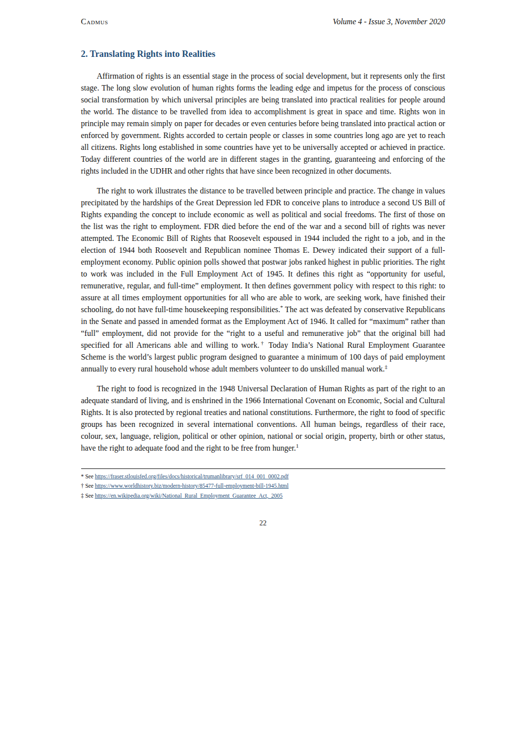Cadmus Volume 4 - Issue 3, November 2020
2. Translating Rights into Realities
Affirmation of rights is an essential stage in the process of social development, but it represents only the first stage. The long slow evolution of human rights forms the leading edge and impetus for the process of conscious social transformation by which universal principles are being translated into practical realities for people around the world. The distance to be travelled from idea to accomplishment is great in space and time. Rights won in principle may remain simply on paper for decades or even centuries before being translated into practical action or enforced by government. Rights accorded to certain people or classes in some countries long ago are yet to reach all citizens. Rights long established in some countries have yet to be universally accepted or achieved in practice. Today different countries of the world are in different stages in the granting, guaranteeing and enforcing of the rights included in the UDHR and other rights that have since been recognized in other documents.
The right to work illustrates the distance to be travelled between principle and practice. The change in values precipitated by the hardships of the Great Depression led FDR to conceive plans to introduce a second US Bill of Rights expanding the concept to include economic as well as political and social freedoms. The first of those on the list was the right to employment. FDR died before the end of the war and a second bill of rights was never attempted. The Economic Bill of Rights that Roosevelt espoused in 1944 included the right to a job, and in the election of 1944 both Roosevelt and Republican nominee Thomas E. Dewey indicated their support of a full-employment economy. Public opinion polls showed that postwar jobs ranked highest in public priorities. The right to work was included in the Full Employment Act of 1945. It defines this right as “opportunity for useful, remunerative, regular, and full-time” employment. It then defines government policy with respect to this right: to assure at all times employment opportunities for all who are able to work, are seeking work, have finished their schooling, do not have full-time housekeeping responsibilities.* The act was defeated by conservative Republicans in the Senate and passed in amended format as the Employment Act of 1946. It called for “maximum” rather than “full” employment, did not provide for the “right to a useful and remunerative job” that the original bill had specified for all Americans able and willing to work.† Today India’s National Rural Employment Guarantee Scheme is the world’s largest public program designed to guarantee a minimum of 100 days of paid employment annually to every rural household whose adult members volunteer to do unskilled manual work.‡
The right to food is recognized in the 1948 Universal Declaration of Human Rights as part of the right to an adequate standard of living, and is enshrined in the 1966 International Covenant on Economic, Social and Cultural Rights. It is also protected by regional treaties and national constitutions. Furthermore, the right to food of specific groups has been recognized in several international conventions. All human beings, regardless of their race, colour, sex, language, religion, political or other opinion, national or social origin, property, birth or other status, have the right to adequate food and the right to be free from hunger.1
* See https://fraser.stlouisfed.org/files/docs/historical/trumanlibrary/srf_014_001_0002.pdf
† See https://www.worldhistory.biz/modern-history/85477-full-employment-bill-1945.html
‡ See https://en.wikipedia.org/wiki/National_Rural_Employment_Guarantee_Act,_2005
22